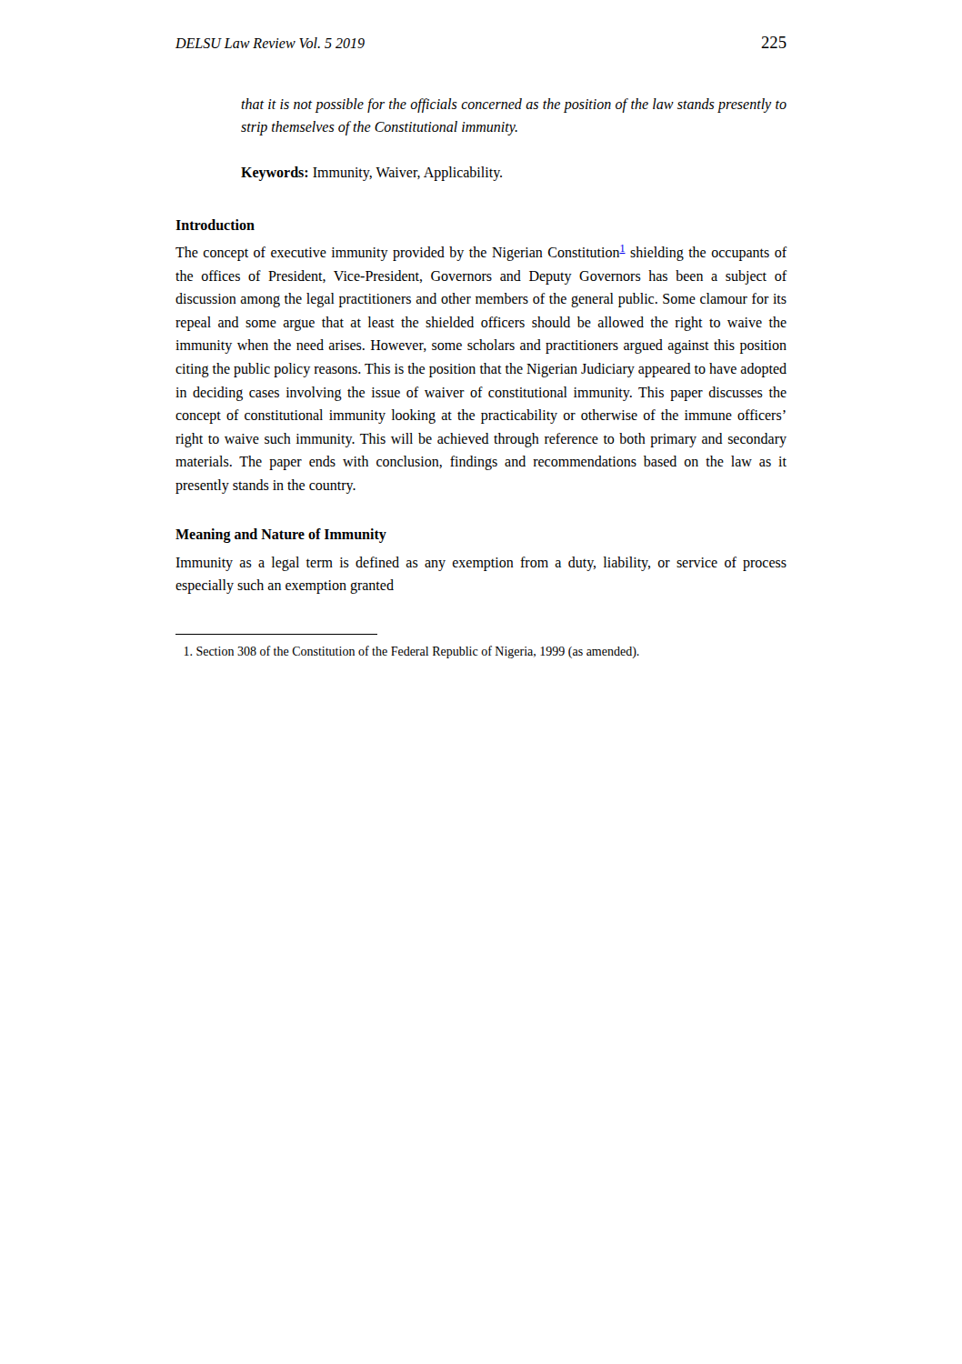DELSU Law Review Vol. 5 2019 225
that it is not possible for the officials concerned as the position of the law stands presently to strip themselves of the Constitutional immunity.
Keywords: Immunity, Waiver, Applicability.
Introduction
The concept of executive immunity provided by the Nigerian Constitution1 shielding the occupants of the offices of President, Vice-President, Governors and Deputy Governors has been a subject of discussion among the legal practitioners and other members of the general public. Some clamour for its repeal and some argue that at least the shielded officers should be allowed the right to waive the immunity when the need arises. However, some scholars and practitioners argued against this position citing the public policy reasons. This is the position that the Nigerian Judiciary appeared to have adopted in deciding cases involving the issue of waiver of constitutional immunity. This paper discusses the concept of constitutional immunity looking at the practicability or otherwise of the immune officers’ right to waive such immunity. This will be achieved through reference to both primary and secondary materials. The paper ends with conclusion, findings and recommendations based on the law as it presently stands in the country.
Meaning and Nature of Immunity
Immunity as a legal term is defined as any exemption from a duty, liability, or service of process especially such an exemption granted
Section 308 of the Constitution of the Federal Republic of Nigeria, 1999 (as amended).